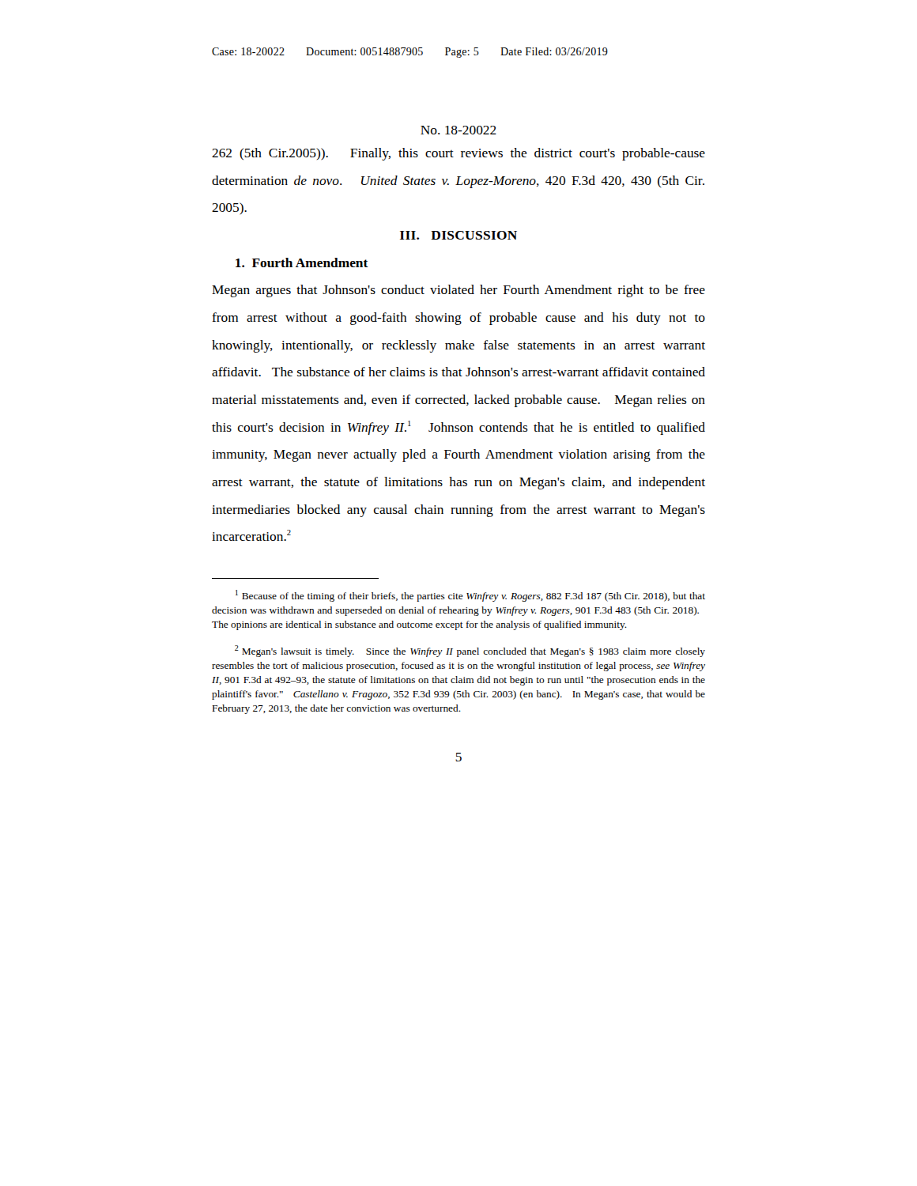Case: 18-20022 Document: 00514887905 Page: 5 Date Filed: 03/26/2019
No. 18-20022
262 (5th Cir.2005)). Finally, this court reviews the district court's probable-cause determination de novo. United States v. Lopez-Moreno, 420 F.3d 420, 430 (5th Cir. 2005).
III. DISCUSSION
1. Fourth Amendment
Megan argues that Johnson's conduct violated her Fourth Amendment right to be free from arrest without a good-faith showing of probable cause and his duty not to knowingly, intentionally, or recklessly make false statements in an arrest warrant affidavit. The substance of her claims is that Johnson's arrest-warrant affidavit contained material misstatements and, even if corrected, lacked probable cause. Megan relies on this court's decision in Winfrey II.1 Johnson contends that he is entitled to qualified immunity, Megan never actually pled a Fourth Amendment violation arising from the arrest warrant, the statute of limitations has run on Megan's claim, and independent intermediaries blocked any causal chain running from the arrest warrant to Megan's incarceration.2
1 Because of the timing of their briefs, the parties cite Winfrey v. Rogers, 882 F.3d 187 (5th Cir. 2018), but that decision was withdrawn and superseded on denial of rehearing by Winfrey v. Rogers, 901 F.3d 483 (5th Cir. 2018). The opinions are identical in substance and outcome except for the analysis of qualified immunity.
2 Megan's lawsuit is timely. Since the Winfrey II panel concluded that Megan's § 1983 claim more closely resembles the tort of malicious prosecution, focused as it is on the wrongful institution of legal process, see Winfrey II, 901 F.3d at 492–93, the statute of limitations on that claim did not begin to run until "the prosecution ends in the plaintiff's favor." Castellano v. Fragozo, 352 F.3d 939 (5th Cir. 2003) (en banc). In Megan's case, that would be February 27, 2013, the date her conviction was overturned.
5